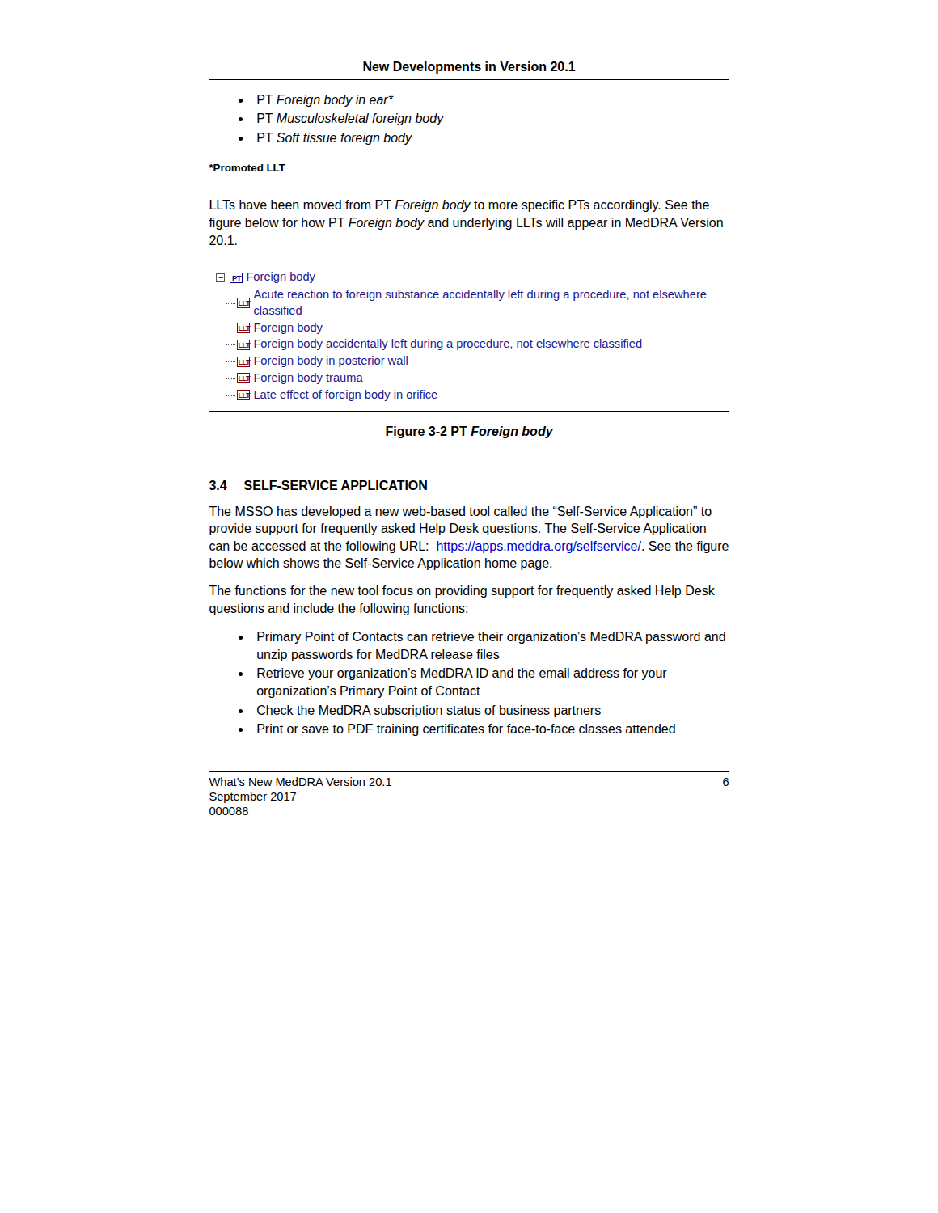New Developments in Version 20.1
PT Foreign body in ear*
PT Musculoskeletal foreign body
PT Soft tissue foreign body
*Promoted LLT
LLTs have been moved from PT Foreign body to more specific PTs accordingly. See the figure below for how PT Foreign body and underlying LLTs will appear in MedDRA Version 20.1.
−PT Foreign body
LLT Acute reaction to foreign substance accidentally left during a procedure, not elsewhere classified
LLT Foreign body
LLT Foreign body accidentally left during a procedure, not elsewhere classified
LLT Foreign body in posterior wall
LLT Foreign body trauma
LLT Late effect of foreign body in orifice
Figure 3-2 PT Foreign body
3.4 SELF-SERVICE APPLICATION
The MSSO has developed a new web-based tool called the “Self-Service Application” to provide support for frequently asked Help Desk questions. The Self-Service Application can be accessed at the following URL: https://apps.meddra.org/selfservice/. See the figure below which shows the Self-Service Application home page.
The functions for the new tool focus on providing support for frequently asked Help Desk questions and include the following functions:
Primary Point of Contacts can retrieve their organization’s MedDRA password and unzip passwords for MedDRA release files
Retrieve your organization’s MedDRA ID and the email address for your organization’s Primary Point of Contact
Check the MedDRA subscription status of business partners
Print or save to PDF training certificates for face-to-face classes attended
What’s New MedDRA Version 20.1
September 2017
000088
6